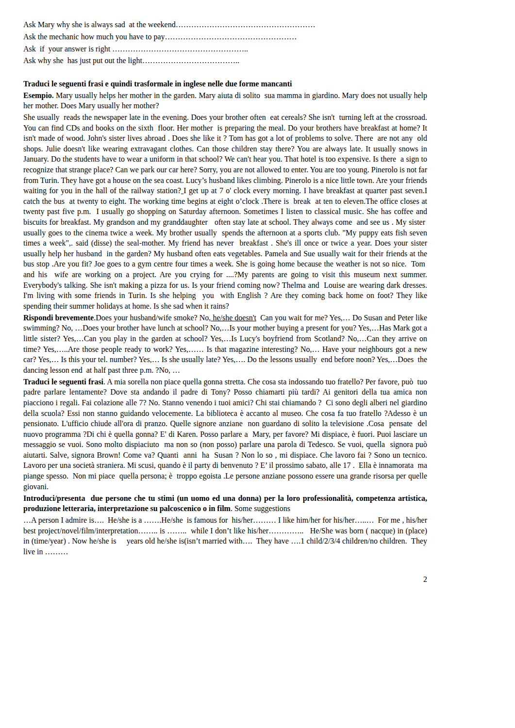Ask Mary why she is always sad at the weekend………………………………………………
Ask the mechanic how much you have to pay……………………………………………
Ask if your answer is right ……………………………………………..
Ask why she has just put out the light………………………………..
Traduci le seguenti frasi e quindi trasformale in inglese nelle due forme mancanti
Esempio. Mary usually helps her mother in the garden. Mary aiuta di solito sua mamma in giardino. Mary does not usually help her mother. Does Mary usually her mother?
She usually reads the newspaper late in the evening. Does your brother often eat cereals? She isn't turning left at the crossroad. You can find CDs and books on the sixth floor. Her mother is preparing the meal. Do your brothers have breakfast at home? It isn't made of wood. John's sister lives abroad . Does she like it ? Tom has got a lot of problems to solve. There are not any old shops. Julie doesn't like wearing extravagant clothes. Can those children stay there? You are always late. It usually snows in January. Do the students have to wear a uniform in that school? We can't hear you. That hotel is too expensive. Is there a sign to recognize that strange place? Can we park our car here? Sorry, you are not allowed to enter. You are too young. Pinerolo is not far from Turin. They have got a house on the sea coast. Lucy’s husband likes climbing. Pinerolo is a nice little town. Are your friends waiting for you in the hall of the railway station? I get up at 7 o' clock every morning. I have breakfast at quarter past seven.I catch the bus at twenty to eight. The working time begins at eight o’clock .There is break at ten to eleven.The office closes at twenty past five p.m. I usually go shopping on Saturday afternoon. Sometimes I listen to classical music. She has coffee and biscuits for breakfast. My grandson and my granddaughter often stay late at school. They always come and see us . My sister usually goes to the cinema twice a week. My brother usually spends the afternoon at a sports club. "My puppy eats fish seven times a week",. said (disse) the seal-mother. My friend has never breakfast . She's ill once or twice a year. Does your sister usually help her husband in the garden? My husband often eats vegetables. Pamela and Sue usually wait for their friends at the bus stop .Are you fit? Joe goes to a gym centre four times a week. She is going home because the weather is not so nice. Tom and his wife are working on a project. Are you crying for ....?My parents are going to visit this museum next summer. Everybody's talking. She isn't making a pizza for us. Is your friend coming now? Thelma and Louise are wearing dark dresses. I'm living with some friends in Turin. Is she helping you with English ? Are they coming back home on foot? They like spending their summer holidays at home. Is she sad when it rains?
Rispondi brevemente.Does your husband/wife smoke? No, he/she doesn't Can you wait for me? Yes,… Do Susan and Peter like swimming? No, …Does your brother have lunch at school? No,…Is your mother buying a present for you? Yes,…Has Mark got a little sister? Yes,…Can you play in the garden at school? Yes,…Is Lucy's boyfriend from Scotland? No,…Can they arrive on time? Yes,…..Are those people ready to work? Yes,…… Is that magazine interesting? No,… Have your neighbours got a new car? Yes,… Is this your tel. number? Yes,… Is she usually late? Yes,…. Do the lessons usually end before noon? Yes,…Does the dancing lesson end at half past three p.m. ?No, …
Traduci le seguenti frasi. A mia sorella non piace quella gonna stretta. Che cosa sta indossando tuo fratello? Per favore, può tuo padre parlare lentamente? Dove sta andando il padre di Tony? Posso chiamarti più tardi? Ai genitori della tua amica non piacciono i regali. Fai colazione alle 7? No. Stanno venendo i tuoi amici? Chi stai chiamando ? Ci sono degli alberi nel giardino della scuola? Essi non stanno guidando velocemente. La biblioteca è accanto al museo. Che cosa fa tuo fratello ?Adesso è un pensionato. L'ufficio chiude all'ora di pranzo. Quelle signore anziane non guardano di solito la televisione .Cosa pensate del nuovo programma ?Di chi è quella gonna? E' di Karen. Posso parlare a Mary, per favore? Mi dispiace, è fuori. Puoi lasciare un messaggio se vuoi. Sono molto dispiaciuto ma non so (non posso) parlare una parola di Tedesco. Se vuoi, quella signora può aiutarti. Salve, signora Brown! Come va? Quanti anni ha Susan ? Non lo so , mi dispiace. Che lavoro fai ? Sono un tecnico. Lavoro per una società straniera. Mi scusi, quando è il party di benvenuto ? E’ il prossimo sabato, alle 17 . Ella è innamorata ma piange spesso. Non mi piace quella persona; è troppo egoista .Le persone anziane possono essere una grande risorsa per quelle giovani.
Introduci/presenta due persone che tu stimi (un uomo ed una donna) per la loro professionalità, competenza artistica, produzione letteraria, interpretazione su palcoscenico o in film. Some suggestions
…A person I admire is…. He/she is a …….He/she is famous for his/her……… I like him/her for his/her…..… For me , his/her best project/novel/film/interpretation…….. is …….. while I don’t like his/her………….. He/She was born ( nacque) in (place) in (time/year) . Now he/she is years old he/she is(isn’t married with…. They have ….1 child/2/3/4 children/no children. They live in ………
2